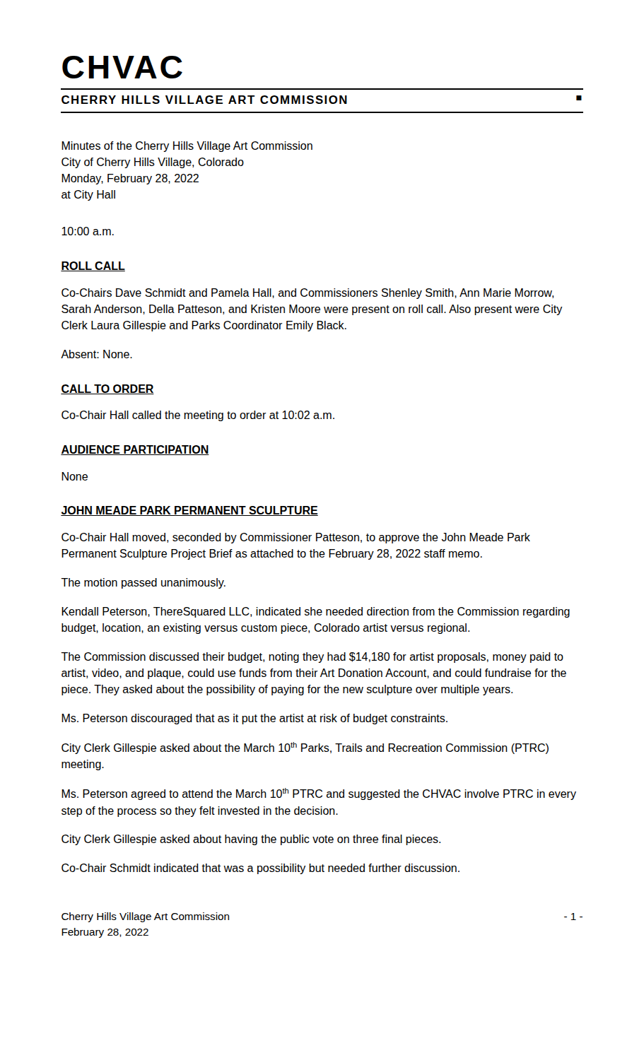CHVAC
■ CHERRY HILLS VILLAGE ART COMMISSION
Minutes of the Cherry Hills Village Art Commission
City of Cherry Hills Village, Colorado
Monday, February 28, 2022
at City Hall
10:00 a.m.
Roll Call
Co-Chairs Dave Schmidt and Pamela Hall, and Commissioners Shenley Smith, Ann Marie Morrow, Sarah Anderson, Della Patteson, and Kristen Moore were present on roll call. Also present were City Clerk Laura Gillespie and Parks Coordinator Emily Black.
Absent: None.
Call to Order
Co-Chair Hall called the meeting to order at 10:02 a.m.
Audience Participation
None
John Meade Park Permanent Sculpture
Co-Chair Hall moved, seconded by Commissioner Patteson, to approve the John Meade Park Permanent Sculpture Project Brief as attached to the February 28, 2022 staff memo.
The motion passed unanimously.
Kendall Peterson, ThereSquared LLC, indicated she needed direction from the Commission regarding budget, location, an existing versus custom piece, Colorado artist versus regional.
The Commission discussed their budget, noting they had $14,180 for artist proposals, money paid to artist, video, and plaque, could use funds from their Art Donation Account, and could fundraise for the piece. They asked about the possibility of paying for the new sculpture over multiple years.
Ms. Peterson discouraged that as it put the artist at risk of budget constraints.
City Clerk Gillespie asked about the March 10th Parks, Trails and Recreation Commission (PTRC) meeting.
Ms. Peterson agreed to attend the March 10th PTRC and suggested the CHVAC involve PTRC in every step of the process so they felt invested in the decision.
City Clerk Gillespie asked about having the public vote on three final pieces.
Co-Chair Schmidt indicated that was a possibility but needed further discussion.
Cherry Hills Village Art Commission
February 28, 2022 - 1 -